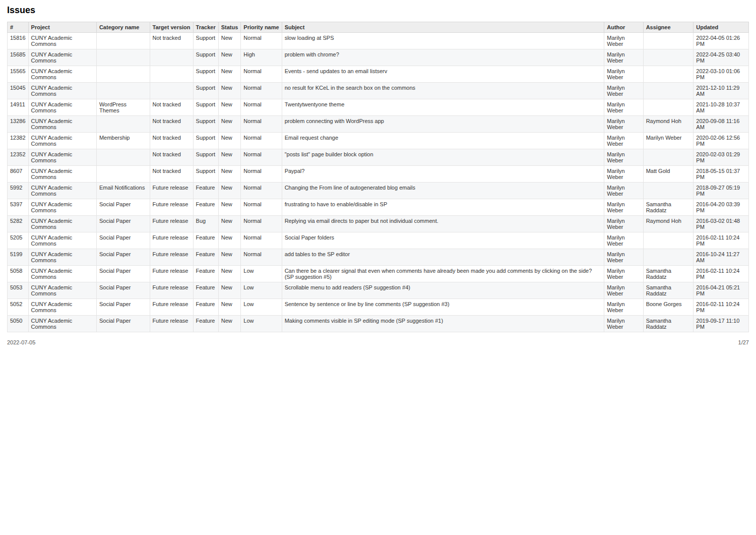Issues
| # | Project | Category name | Target version | Tracker | Status | Priority name | Subject | Author | Assignee | Updated |
| --- | --- | --- | --- | --- | --- | --- | --- | --- | --- | --- |
| 15816 | CUNY Academic Commons | | Not tracked | Support | New | Normal | slow loading at SPS | Marilyn Weber | | 2022-04-05 01:26 PM |
| 15685 | CUNY Academic Commons | | | Support | New | High | problem with chrome? | Marilyn Weber | | 2022-04-25 03:40 PM |
| 15565 | CUNY Academic Commons | | | Support | New | Normal | Events - send updates to an email listserv | Marilyn Weber | | 2022-03-10 01:06 PM |
| 15045 | CUNY Academic Commons | | | Support | New | Normal | no result for KCeL in the search box on the commons | Marilyn Weber | | 2021-12-10 11:29 AM |
| 14911 | CUNY Academic Commons | WordPress Themes | Not tracked | Support | New | Normal | Twentytwentyone theme | Marilyn Weber | | 2021-10-28 10:37 AM |
| 13286 | CUNY Academic Commons | | Not tracked | Support | New | Normal | problem connecting with WordPress app | Marilyn Weber | Raymond Hoh | 2020-09-08 11:16 AM |
| 12382 | CUNY Academic Commons | Membership | Not tracked | Support | New | Normal | Email request change | Marilyn Weber | Marilyn Weber | 2020-02-06 12:56 PM |
| 12352 | CUNY Academic Commons | | Not tracked | Support | New | Normal | "posts list" page builder block option | Marilyn Weber | | 2020-02-03 01:29 PM |
| 8607 | CUNY Academic Commons | | Not tracked | Support | New | Normal | Paypal? | Marilyn Weber | Matt Gold | 2018-05-15 01:37 PM |
| 5992 | CUNY Academic Commons | Email Notifications | Future release | Feature | New | Normal | Changing the From line of autogenerated blog emails | Marilyn Weber | | 2018-09-27 05:19 PM |
| 5397 | CUNY Academic Commons | Social Paper | Future release | Feature | New | Normal | frustrating to have to enable/disable in SP | Marilyn Weber | Samantha Raddatz | 2016-04-20 03:39 PM |
| 5282 | CUNY Academic Commons | Social Paper | Future release | Bug | New | Normal | Replying via email directs to paper but not individual comment. | Marilyn Weber | Raymond Hoh | 2016-03-02 01:48 PM |
| 5205 | CUNY Academic Commons | Social Paper | Future release | Feature | New | Normal | Social Paper folders | Marilyn Weber | | 2016-02-11 10:24 PM |
| 5199 | CUNY Academic Commons | Social Paper | Future release | Feature | New | Normal | add tables to the SP editor | Marilyn Weber | | 2016-10-24 11:27 AM |
| 5058 | CUNY Academic Commons | Social Paper | Future release | Feature | New | Low | Can there be a clearer signal that even when comments have already been made you add comments by clicking on the side? (SP suggestion #5) | Marilyn Weber | Samantha Raddatz | 2016-02-11 10:24 PM |
| 5053 | CUNY Academic Commons | Social Paper | Future release | Feature | New | Low | Scrollable menu to add readers (SP suggestion #4) | Marilyn Weber | Samantha Raddatz | 2016-04-21 05:21 PM |
| 5052 | CUNY Academic Commons | Social Paper | Future release | Feature | New | Low | Sentence by sentence or line by line comments (SP suggestion #3) | Marilyn Weber | Boone Gorges | 2016-02-11 10:24 PM |
| 5050 | CUNY Academic Commons | Social Paper | Future release | Feature | New | Low | Making comments visible in SP editing mode (SP suggestion #1) | Marilyn Weber | Samantha Raddatz | 2019-09-17 11:10 PM |
2022-07-05 1/27